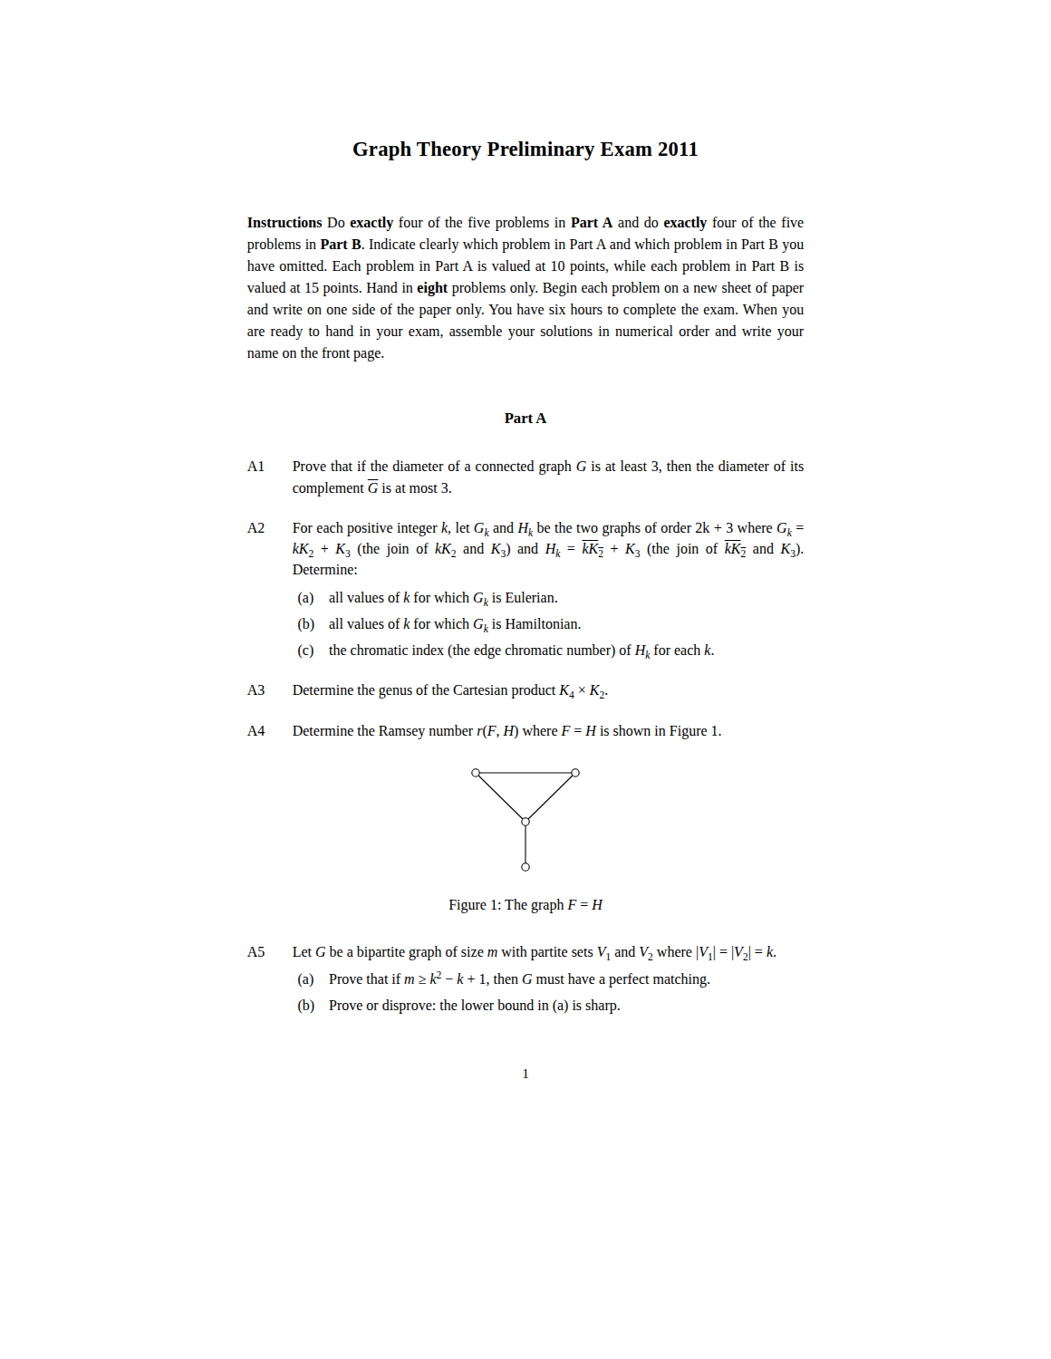Graph Theory Preliminary Exam 2011
Instructions Do exactly four of the five problems in Part A and do exactly four of the five problems in Part B. Indicate clearly which problem in Part A and which problem in Part B you have omitted. Each problem in Part A is valued at 10 points, while each problem in Part B is valued at 15 points. Hand in eight problems only. Begin each problem on a new sheet of paper and write on one side of the paper only. You have six hours to complete the exam. When you are ready to hand in your exam, assemble your solutions in numerical order and write your name on the front page.
Part A
A1 Prove that if the diameter of a connected graph G is at least 3, then the diameter of its complement G is at most 3.
A2 For each positive integer k, let Gk and Hk be the two graphs of order 2k + 3 where Gk = kK2 + K3 (the join of kK2 and K3) and Hk = kK2 + K3 (the join of kK2 and K3). Determine:
(a) all values of k for which Gk is Eulerian.
(b) all values of k for which Gk is Hamiltonian.
(c) the chromatic index (the edge chromatic number) of Hk for each k.
A3 Determine the genus of the Cartesian product K4 × K2.
A4 Determine the Ramsey number r(F, H) where F = H is shown in Figure 1.
Figure 1: The graph F = H
A5 Let G be a bipartite graph of size m with partite sets V1 and V2 where |V1| = |V2| = k.
(a) Prove that if m ≥ k2 − k + 1, then G must have a perfect matching.
(b) Prove or disprove: the lower bound in (a) is sharp.
1